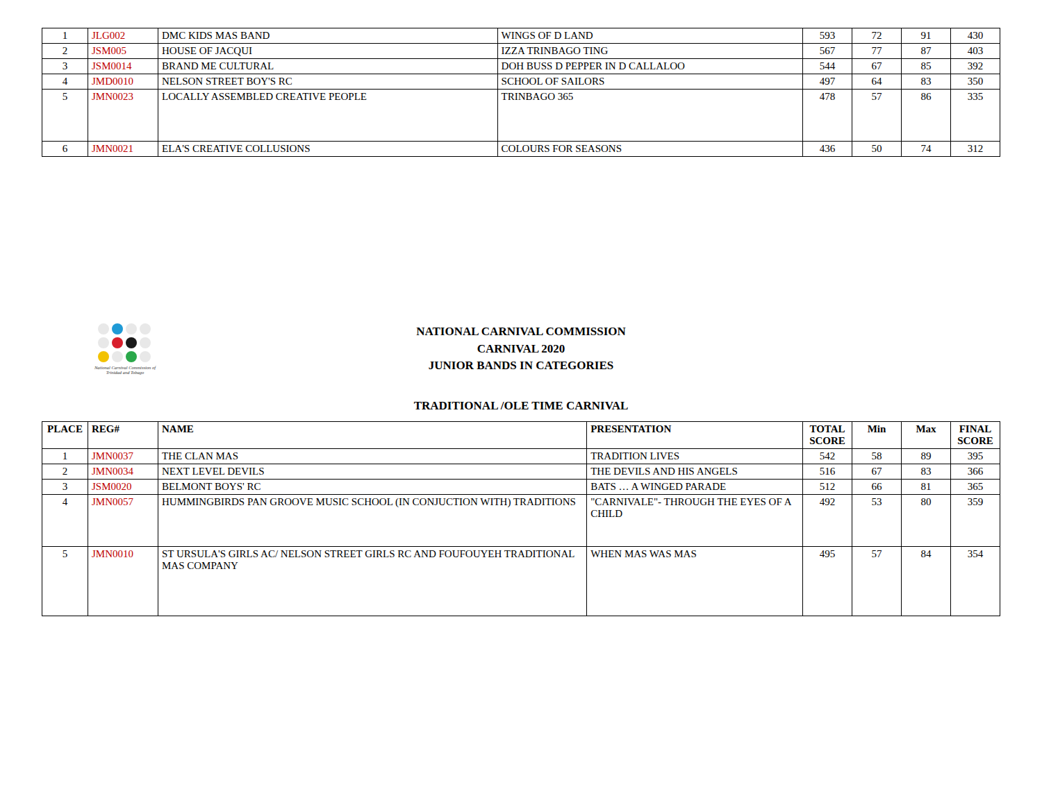| 1 | JLG002 | DMC KIDS MAS BAND | WINGS OF D LAND | 593 | 72 | 91 | 430 |
| 2 | JSM005 | HOUSE OF JACQUI | IZZA TRINBAGO TING | 567 | 77 | 87 | 403 |
| 3 | JSM0014 | BRAND ME CULTURAL | DOH BUSS D PEPPER IN D CALLALOO | 544 | 67 | 85 | 392 |
| 4 | JMD0010 | NELSON STREET BOY'S RC | SCHOOL OF SAILORS | 497 | 64 | 83 | 350 |
| 5 | JMN0023 | LOCALLY ASSEMBLED CREATIVE PEOPLE | TRINBAGO 365 | 478 | 57 | 86 | 335 |
| 6 | JMN0021 | ELA'S CREATIVE COLLUSIONS | COLOURS FOR SEASONS | 436 | 50 | 74 | 312 |
National Carnival Commission of
Trinidad and Tobago
NATIONAL CARNIVAL COMMISSION
CARNIVAL 2020
JUNIOR BANDS IN CATEGORIES
TRADITIONAL /OLE TIME CARNIVAL
| PLACE | REG# | NAME | PRESENTATION | TOTAL SCORE | Min | Max | FINAL SCORE |
| --- | --- | --- | --- | --- | --- | --- | --- |
| 1 | JMN0037 | THE CLAN MAS | TRADITION LIVES | 542 | 58 | 89 | 395 |
| 2 | JMN0034 | NEXT LEVEL DEVILS | THE DEVILS AND HIS ANGELS | 516 | 67 | 83 | 366 |
| 3 | JSM0020 | BELMONT BOYS' RC | BATS … A WINGED PARADE | 512 | 66 | 81 | 365 |
| 4 | JMN0057 | HUMMINGBIRDS PAN GROOVE MUSIC SCHOOL (IN CONJUCTION WITH) TRADITIONS | "CARNIVALE"- THROUGH THE EYES OF A CHILD | 492 | 53 | 80 | 359 |
| 5 | JMN0010 | ST URSULA'S GIRLS AC/ NELSON STREET GIRLS RC AND FOUFOUYEH TRADITIONAL MAS COMPANY | WHEN MAS WAS MAS | 495 | 57 | 84 | 354 |